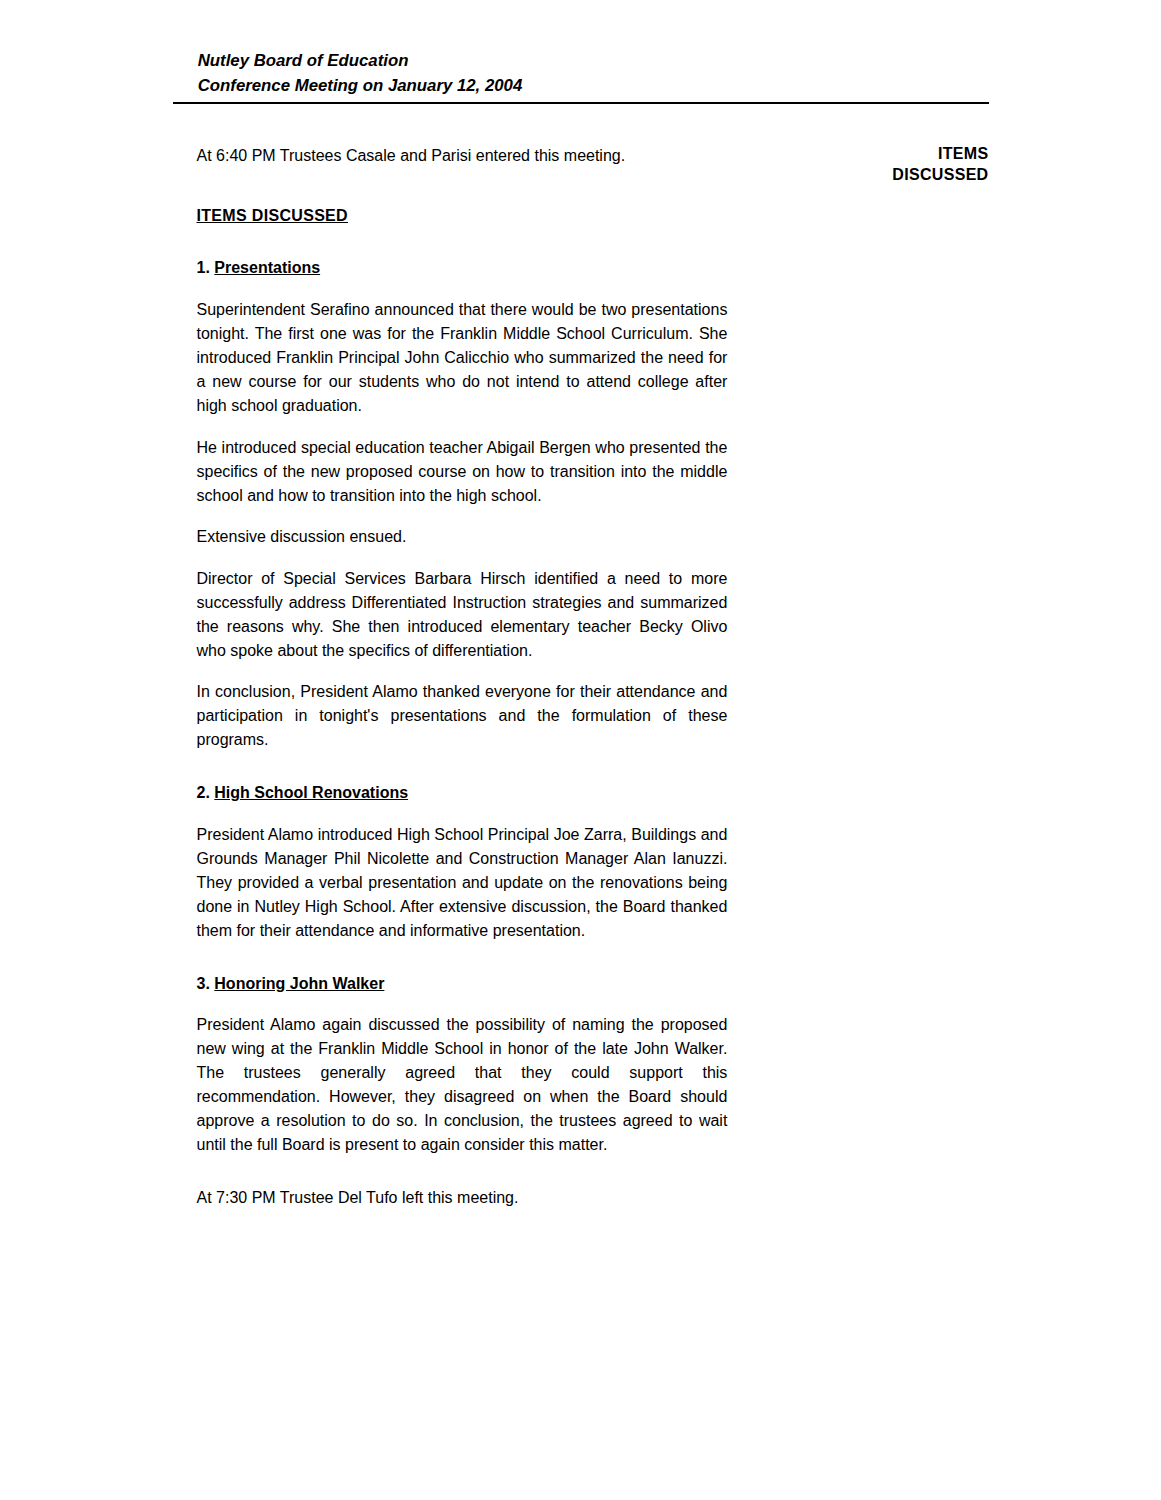Nutley Board of Education
Conference Meeting on January 12, 2004
ITEMS
DISCUSSED
At 6:40 PM Trustees Casale and Parisi entered this meeting.
ITEMS DISCUSSED
1. Presentations
Superintendent Serafino announced that there would be two presentations tonight. The first one was for the Franklin Middle School Curriculum. She introduced Franklin Principal John Calicchio who summarized the need for a new course for our students who do not intend to attend college after high school graduation.
He introduced special education teacher Abigail Bergen who presented the specifics of the new proposed course on how to transition into the middle school and how to transition into the high school.
Extensive discussion ensued.
Director of Special Services Barbara Hirsch identified a need to more successfully address Differentiated Instruction strategies and summarized the reasons why. She then introduced elementary teacher Becky Olivo who spoke about the specifics of differentiation.
In conclusion, President Alamo thanked everyone for their attendance and participation in tonight's presentations and the formulation of these programs.
2. High School Renovations
President Alamo introduced High School Principal Joe Zarra, Buildings and Grounds Manager Phil Nicolette and Construction Manager Alan Ianuzzi. They provided a verbal presentation and update on the renovations being done in Nutley High School. After extensive discussion, the Board thanked them for their attendance and informative presentation.
3. Honoring John Walker
President Alamo again discussed the possibility of naming the proposed new wing at the Franklin Middle School in honor of the late John Walker. The trustees generally agreed that they could support this recommendation. However, they disagreed on when the Board should approve a resolution to do so. In conclusion, the trustees agreed to wait until the full Board is present to again consider this matter.
At 7:30 PM Trustee Del Tufo left this meeting.